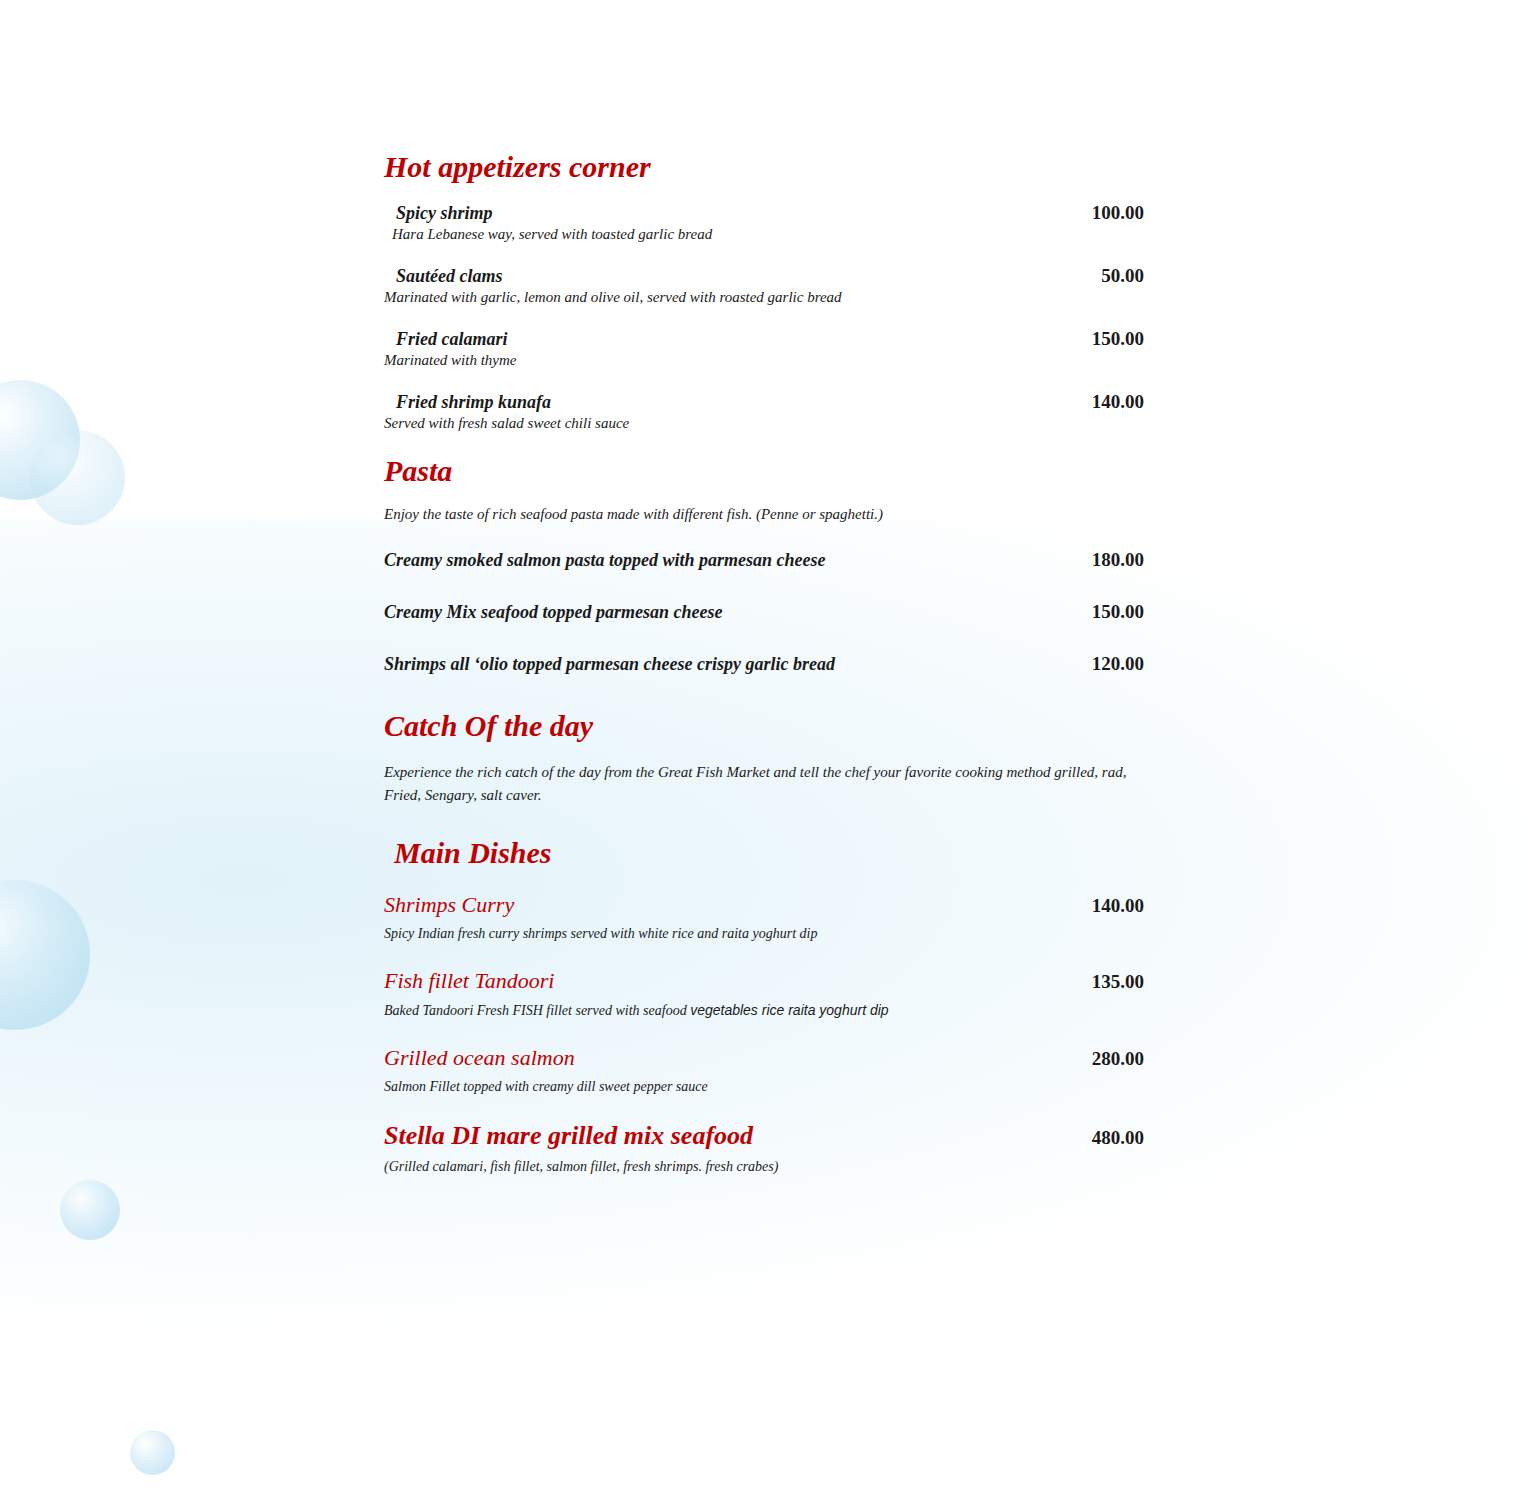Hot appetizers corner
Spicy shrimp 100.00
Hara Lebanese way, served with toasted garlic bread
Sautéed clams 50.00
Marinated with garlic, lemon and olive oil, served with roasted garlic bread
Fried calamari 150.00
Marinated with thyme
Fried shrimp kunafa 140.00
Served with fresh salad sweet chili sauce
Pasta
Enjoy the taste of rich seafood pasta made with different fish. (Penne or spaghetti.)
Creamy smoked salmon pasta topped with parmesan cheese 180.00
Creamy Mix seafood topped parmesan cheese 150.00
Shrimps all ‘olio topped parmesan cheese crispy garlic bread 120.00
Catch Of the day
Experience the rich catch of the day from the Great Fish Market and tell the chef your favorite cooking method grilled, rad, Fried, Sengary, salt caver.
Main Dishes
Shrimps Curry 140.00
Spicy Indian fresh curry shrimps served with white rice and raita yoghurt dip
Fish fillet Tandoori 135.00
Baked Tandoori Fresh FISH fillet served with seafood vegetables rice raita yoghurt dip
Grilled ocean salmon 280.00
Salmon Fillet topped with creamy dill sweet pepper sauce
Stella DI mare grilled mix seafood 480.00
(Grilled calamari, fish fillet, salmon fillet, fresh shrimps. fresh crabes)